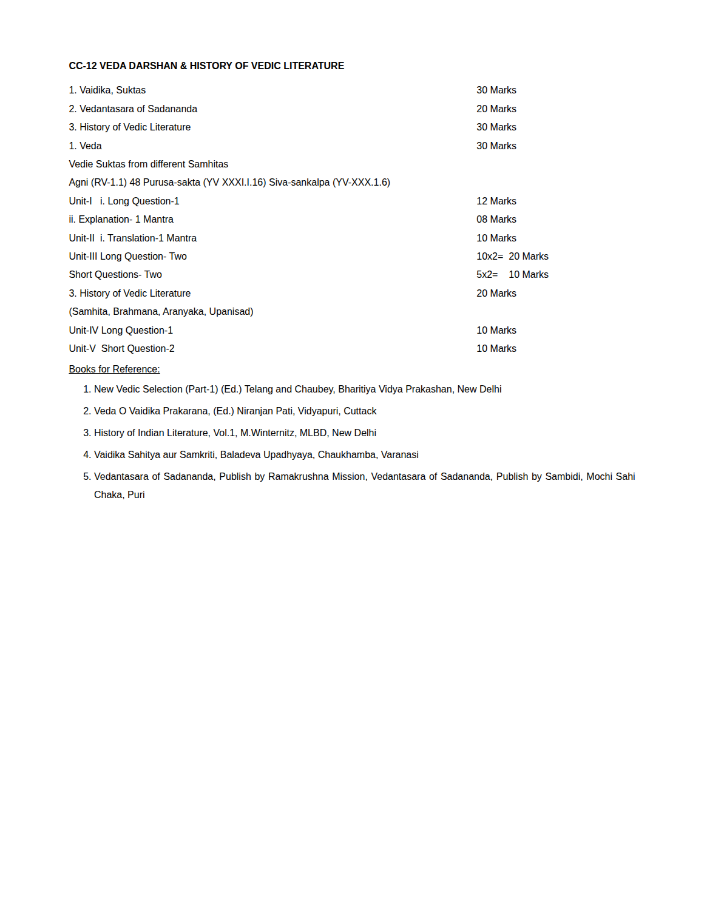CC-12 VEDA DARSHAN & HISTORY OF VEDIC LITERATURE
| 1. Vaidika, Suktas | 30 Marks |
| 2. Vedantasara of Sadananda | 20 Marks |
| 3. History of Vedic Literature | 30 Marks |
| 1. Veda | 30 Marks |
Vedie Suktas from different Samhitas
Agni (RV-1.1) 48 Purusa-sakta (YV XXXI.I.16) Siva-sankalpa (YV-XXX.1.6)
| Unit-I i. Long Question-1 | 12 Marks |
| ii. Explanation- 1 Mantra | 08 Marks |
| Unit-II i. Translation-1 Mantra | 10 Marks |
| Unit-III Long Question- Two | 10x2= 20 Marks |
| Short Questions- Two | 5x2= 10 Marks |
| 3. History of Vedic Literature | 20 Marks |
(Samhita, Brahmana, Aranyaka, Upanisad)
| Unit-IV Long Question-1 | 10 Marks |
| Unit-V Short Question-2 | 10 Marks |
Books for Reference:
New Vedic Selection (Part-1) (Ed.) Telang and Chaubey, Bharitiya Vidya Prakashan, New Delhi
Veda O Vaidika Prakarana, (Ed.) Niranjan Pati, Vidyapuri, Cuttack
History of Indian Literature, Vol.1, M.Winternitz, MLBD, New Delhi
Vaidika Sahitya aur Samkriti, Baladeva Upadhyaya, Chaukhamba, Varanasi
Vedantasara of Sadananda, Publish by Ramakrushna Mission, Vedantasara of Sadananda, Publish by Sambidi, Mochi Sahi Chaka, Puri